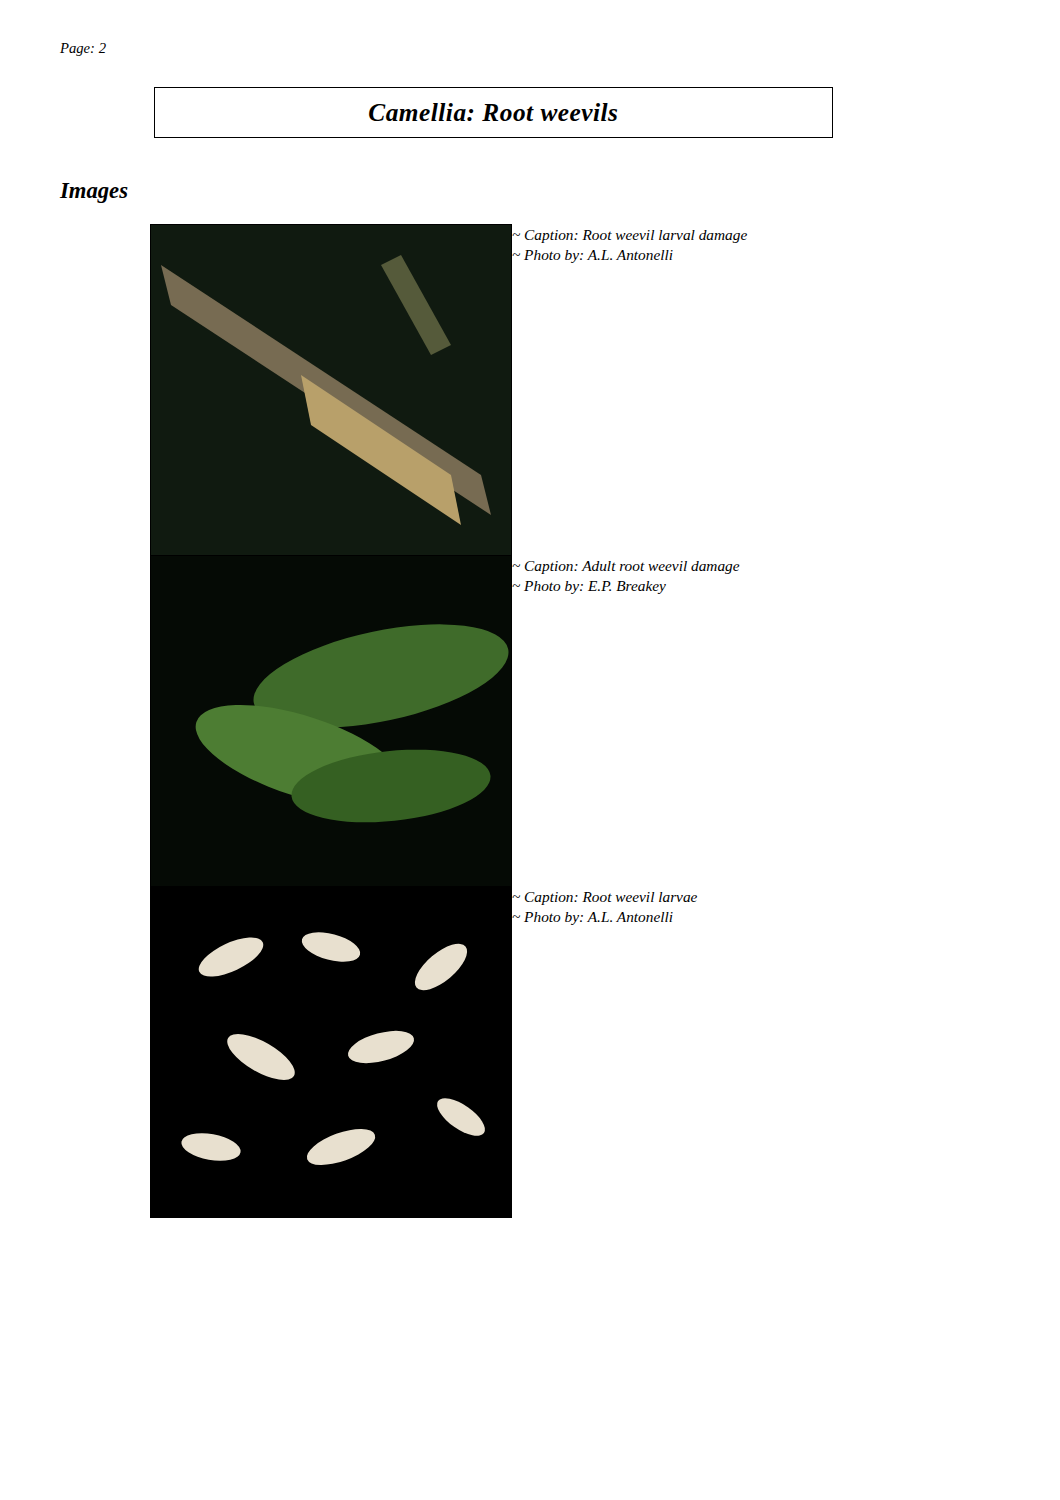Page: 2
Camellia: Root weevils
Images
| | ~ Caption: Root weevil larval damage ~ Photo by: A.L. Antonelli |
| | ~ Caption: Adult root weevil damage ~ Photo by: E.P. Breakey |
| | ~ Caption: Root weevil larvae ~ Photo by: A.L. Antonelli |